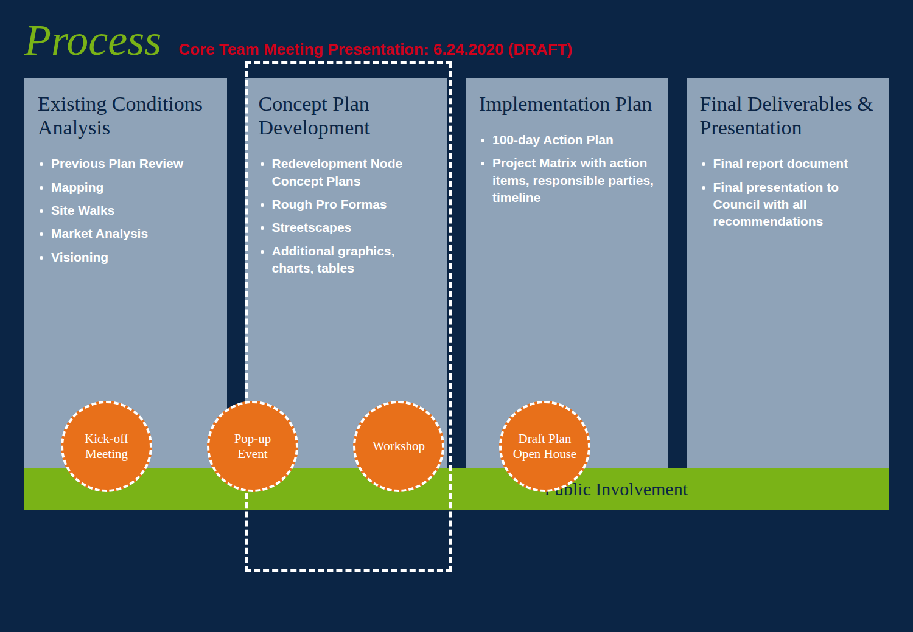Process
Core Team Meeting Presentation: 6.24.2020 (DRAFT)
Existing Conditions Analysis
Previous Plan Review
Mapping
Site Walks
Market Analysis
Visioning
Concept Plan Development
Redevelopment Node Concept Plans
Rough Pro Formas
Streetscapes
Additional graphics, charts, tables
Implementation Plan
100-day Action Plan
Project Matrix with action items, responsible parties, timeline
Final Deliverables & Presentation
Final report document
Final presentation to Council with all recommendations
Kick-off
Meeting
Pop-up
Event
Workshop
Draft Plan
Open House
Public Involvement